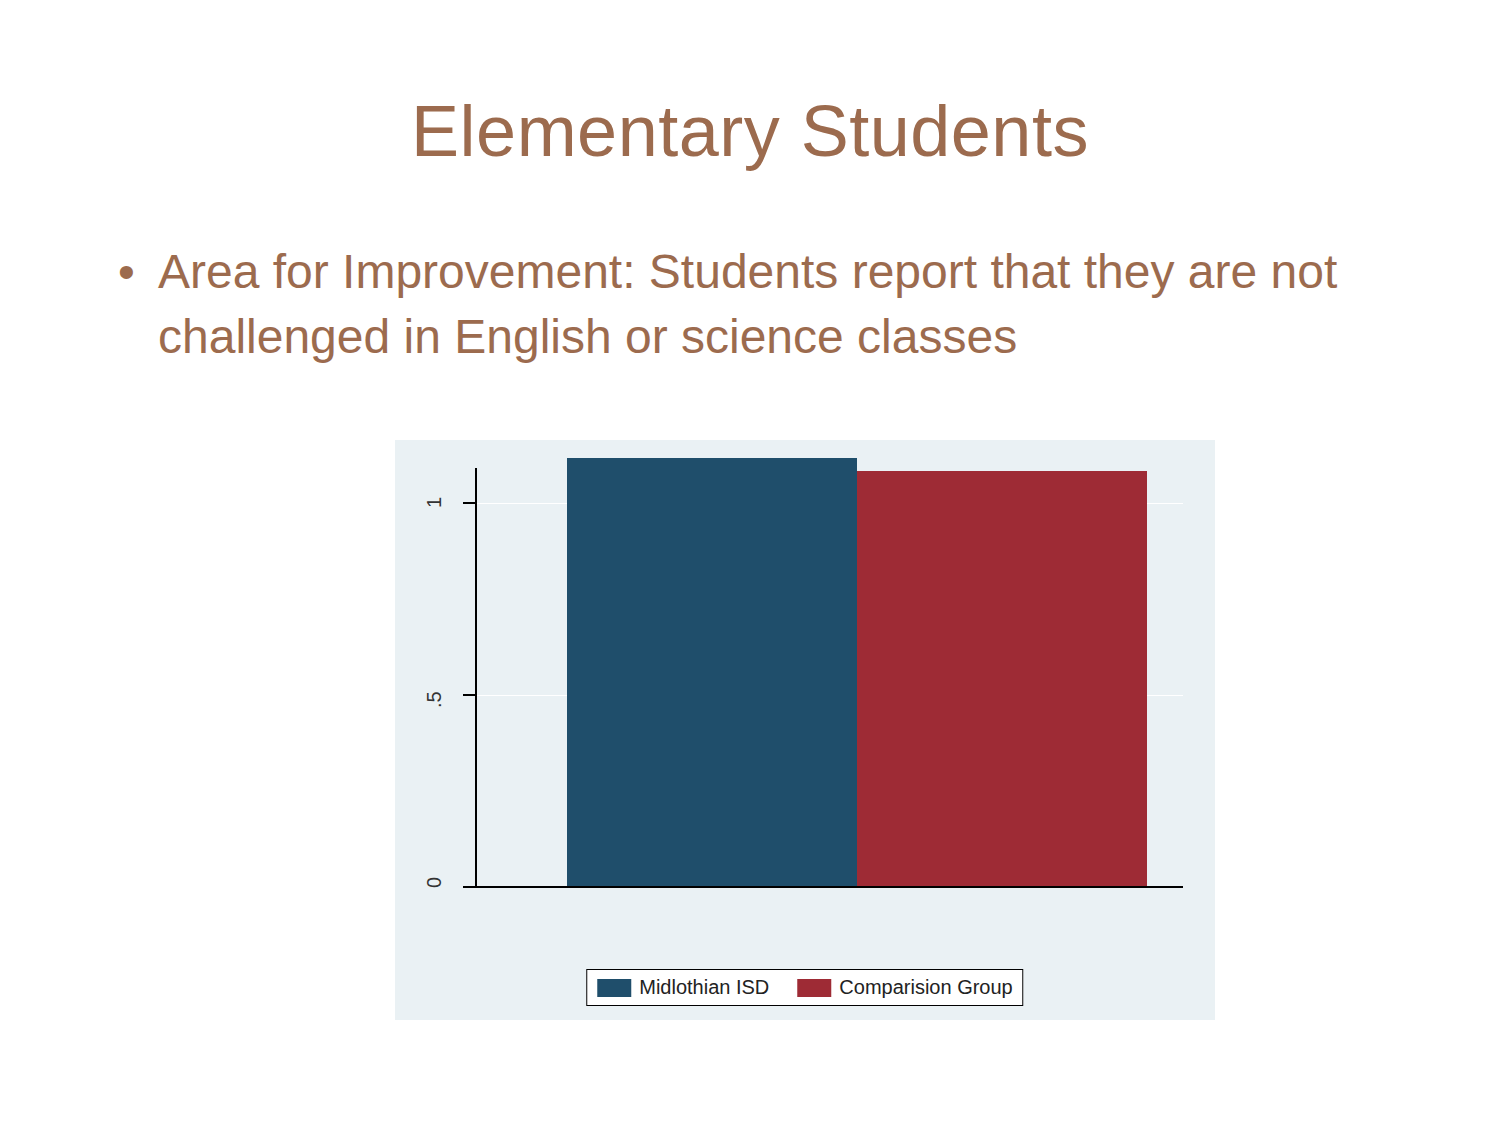Elementary Students
Area for Improvement: Students report that they are not challenged in English or science classes
0
.5
1
Midlothian ISD Comparision Group